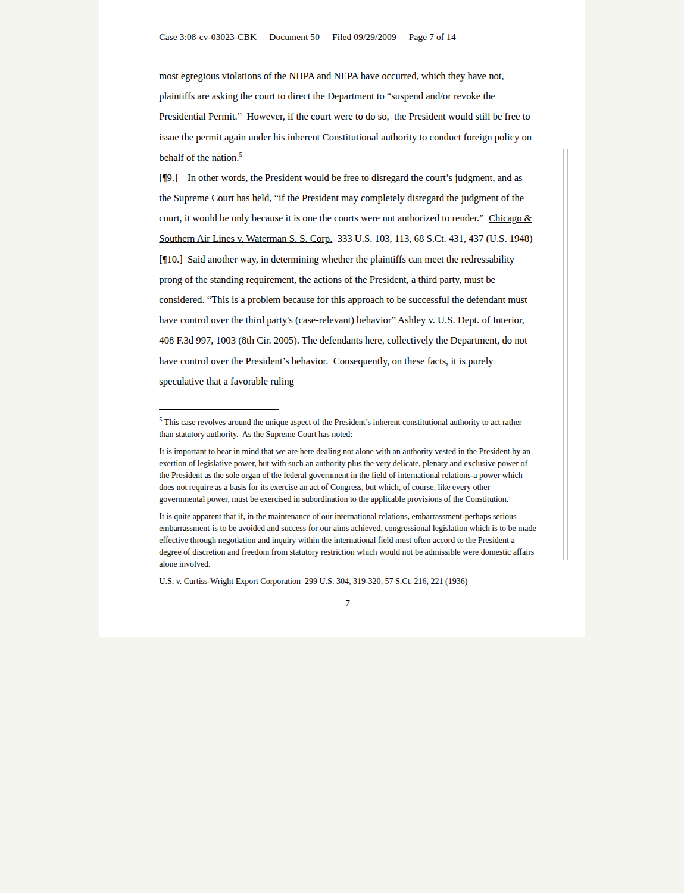Case 3:08-cv-03023-CBK Document 50 Filed 09/29/2009 Page 7 of 14
most egregious violations of the NHPA and NEPA have occurred, which they have not, plaintiffs are asking the court to direct the Department to “suspend and/or revoke the Presidential Permit.” However, if the court were to do so, the President would still be free to issue the permit again under his inherent Constitutional authority to conduct foreign policy on behalf of the nation.5
[¶9.] In other words, the President would be free to disregard the court’s judgment, and as the Supreme Court has held, “if the President may completely disregard the judgment of the court, it would be only because it is one the courts were not authorized to render.” Chicago & Southern Air Lines v. Waterman S. S. Corp. 333 U.S. 103, 113, 68 S.Ct. 431, 437 (U.S. 1948)
[¶10.] Said another way, in determining whether the plaintiffs can meet the redressability prong of the standing requirement, the actions of the President, a third party, must be considered. “This is a problem because for this approach to be successful the defendant must have control over the third party's (case-relevant) behavior” Ashley v. U.S. Dept. of Interior, 408 F.3d 997, 1003 (8th Cir. 2005). The defendants here, collectively the Department, do not have control over the President’s behavior. Consequently, on these facts, it is purely speculative that a favorable ruling
5 This case revolves around the unique aspect of the President’s inherent constitutional authority to act rather than statutory authority. As the Supreme Court has noted:
It is important to bear in mind that we are here dealing not alone with an authority vested in the President by an exertion of legislative power, but with such an authority plus the very delicate, plenary and exclusive power of the President as the sole organ of the federal government in the field of international relations-a power which does not require as a basis for its exercise an act of Congress, but which, of course, like every other governmental power, must be exercised in subordination to the applicable provisions of the Constitution.
It is quite apparent that if, in the maintenance of our international relations, embarrassment-perhaps serious embarrassment-is to be avoided and success for our aims achieved, congressional legislation which is to be made effective through negotiation and inquiry within the international field must often accord to the President a degree of discretion and freedom from statutory restriction which would not be admissible were domestic affairs alone involved.
U.S. v. Curtiss-Wright Export Corporation 299 U.S. 304, 319-320, 57 S.Ct. 216, 221 (1936)
7